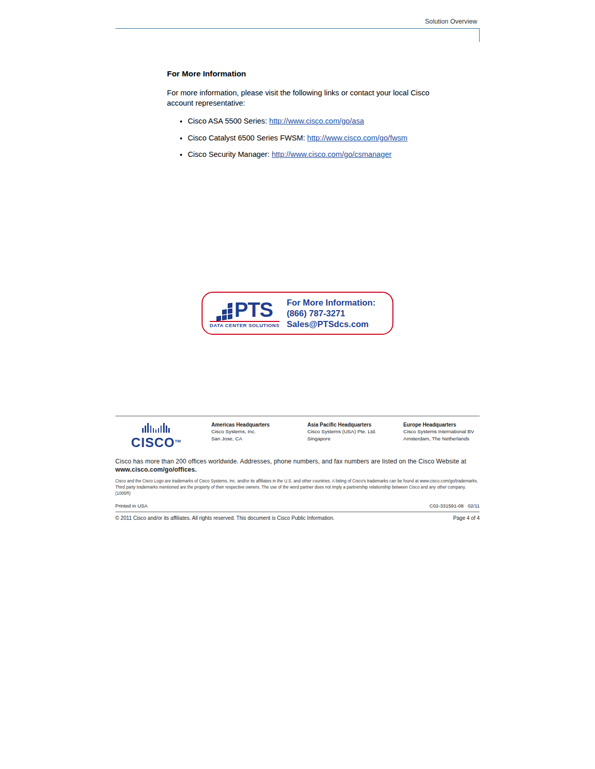Solution Overview
For More Information
For more information, please visit the following links or contact your local Cisco account representative:
Cisco ASA 5500 Series: http://www.cisco.com/go/asa
Cisco Catalyst 6500 Series FWSM: http://www.cisco.com/go/fwsm
Cisco Security Manager: http://www.cisco.com/go/csmanager
PTS
DATA CENTER SOLUTIONS
For More Information:
(866) 787-3271
Sales@PTSdcs.com
CISCOTM
Americas Headquarters
Cisco Systems, Inc.
San Jose, CA
Asia Pacific Headquarters
Cisco Systems (USA) Pte. Ltd.
Singapore
Europe Headquarters
Cisco Systems International BV
Amsterdam, The Netherlands
Cisco has more than 200 offices worldwide. Addresses, phone numbers, and fax numbers are listed on the Cisco Website at www.cisco.com/go/offices.
Cisco and the Cisco Logo are trademarks of Cisco Systems, Inc. and/or its affiliates in the U.S. and other countries. A listing of Cisco's trademarks can be found at www.cisco.com/go/trademarks. Third party trademarks mentioned are the property of their respective owners. The use of the word partner does not imply a partnership relationship between Cisco and any other company. (1005R)
Printed in USA C02-331591-08 02/11
© 2011 Cisco and/or its affiliates. All rights reserved. This document is Cisco Public Information. Page 4 of 4